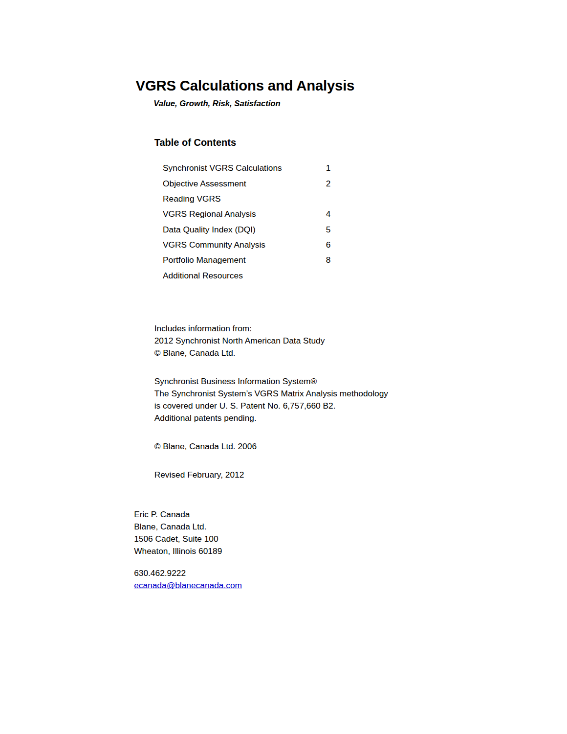VGRS Calculations and Analysis
Value, Growth, Risk, Satisfaction
Table of Contents
| Synchronist VGRS Calculations | 1 |
| Objective Assessment | 2 |
| Reading VGRS | |
| VGRS Regional Analysis | 4 |
| Data Quality Index (DQI) | 5 |
| VGRS Community Analysis | 6 |
| Portfolio Management | 8 |
| Additional Resources | |
Includes information from:
2012 Synchronist North American Data Study
© Blane, Canada Ltd.
Synchronist Business Information System®
The Synchronist System’s VGRS Matrix Analysis methodology
is covered under U. S. Patent No. 6,757,660 B2.
Additional patents pending.
© Blane, Canada Ltd. 2006
Revised February, 2012
Eric P. Canada
Blane, Canada Ltd.
1506 Cadet, Suite 100
Wheaton, Illinois 60189
630.462.9222
ecanada@blanecanada.com